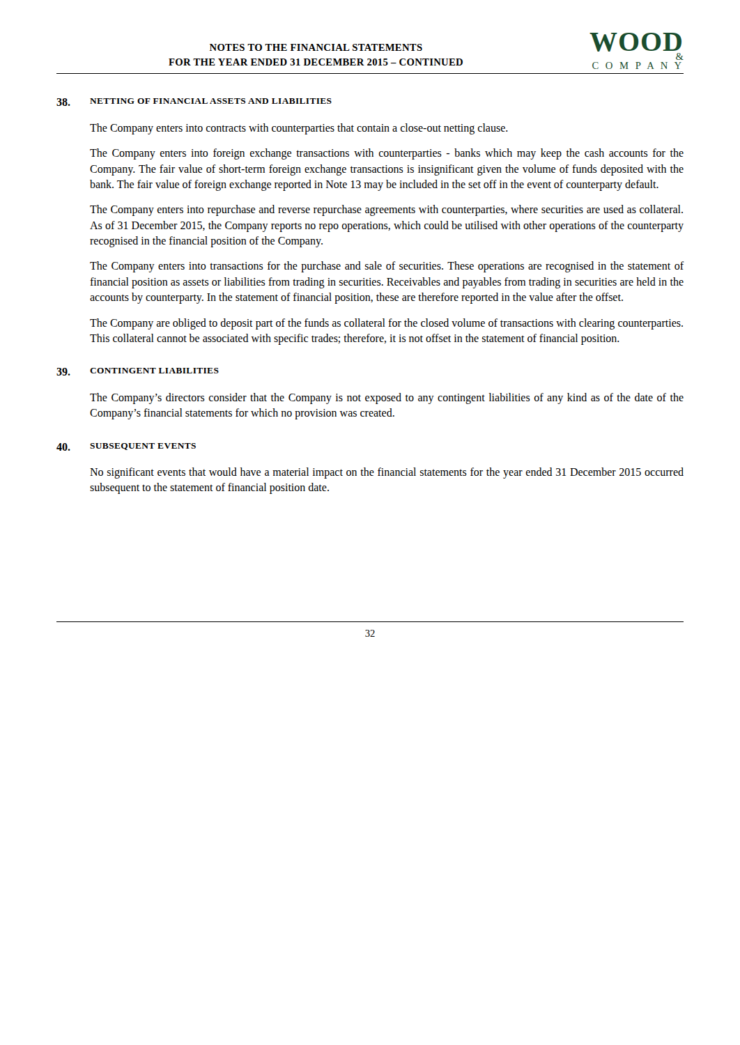NOTES TO THE FINANCIAL STATEMENTS
FOR THE YEAR ENDED 31 DECEMBER 2015 – CONTINUED
WOOD
&
C O M P A N Y
38. NETTING OF FINANCIAL ASSETS AND LIABILITIES
The Company enters into contracts with counterparties that contain a close-out netting clause.
The Company enters into foreign exchange transactions with counterparties - banks which may keep the cash accounts for the Company. The fair value of short-term foreign exchange transactions is insignificant given the volume of funds deposited with the bank. The fair value of foreign exchange reported in Note 13 may be included in the set off in the event of counterparty default.
The Company enters into repurchase and reverse repurchase agreements with counterparties, where securities are used as collateral. As of 31 December 2015, the Company reports no repo operations, which could be utilised with other operations of the counterparty recognised in the financial position of the Company.
The Company enters into transactions for the purchase and sale of securities. These operations are recognised in the statement of financial position as assets or liabilities from trading in securities. Receivables and payables from trading in securities are held in the accounts by counterparty. In the statement of financial position, these are therefore reported in the value after the offset.
The Company are obliged to deposit part of the funds as collateral for the closed volume of transactions with clearing counterparties. This collateral cannot be associated with specific trades; therefore, it is not offset in the statement of financial position.
39. CONTINGENT LIABILITIES
The Company’s directors consider that the Company is not exposed to any contingent liabilities of any kind as of the date of the Company’s financial statements for which no provision was created.
40. SUBSEQUENT EVENTS
No significant events that would have a material impact on the financial statements for the year ended 31 December 2015 occurred subsequent to the statement of financial position date.
32